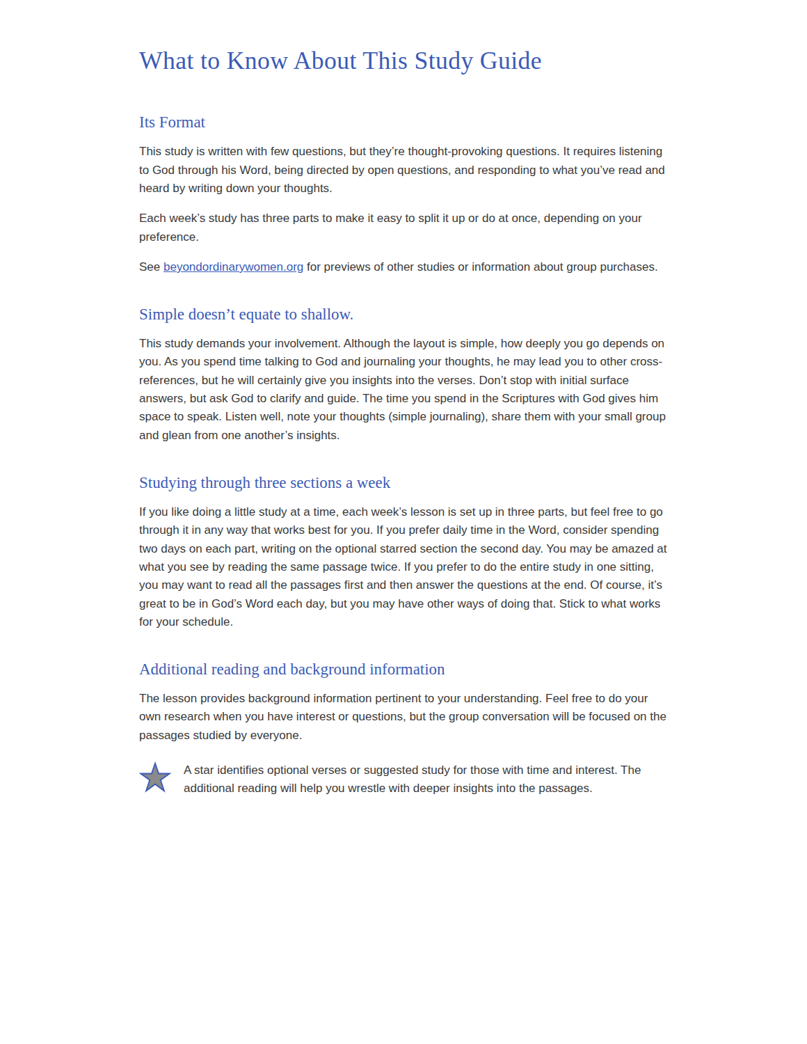What to Know About This Study Guide
Its Format
This study is written with few questions, but they’re thought-provoking questions. It requires listening to God through his Word, being directed by open questions, and responding to what you’ve read and heard by writing down your thoughts.
Each week’s study has three parts to make it easy to split it up or do at once, depending on your preference.
See beyondordinarywomen.org for previews of other studies or information about group purchases.
Simple doesn’t equate to shallow.
This study demands your involvement. Although the layout is simple, how deeply you go depends on you. As you spend time talking to God and journaling your thoughts, he may lead you to other cross-references, but he will certainly give you insights into the verses. Don’t stop with initial surface answers, but ask God to clarify and guide. The time you spend in the Scriptures with God gives him space to speak. Listen well, note your thoughts (simple journaling), share them with your small group and glean from one another’s insights.
Studying through three sections a week
If you like doing a little study at a time, each week’s lesson is set up in three parts, but feel free to go through it in any way that works best for you. If you prefer daily time in the Word, consider spending two days on each part, writing on the optional starred section the second day. You may be amazed at what you see by reading the same passage twice. If you prefer to do the entire study in one sitting, you may want to read all the passages first and then answer the questions at the end. Of course, it’s great to be in God’s Word each day, but you may have other ways of doing that. Stick to what works for your schedule.
Additional reading and background information
The lesson provides background information pertinent to your understanding. Feel free to do your own research when you have interest or questions, but the group conversation will be focused on the passages studied by everyone.
A star identifies optional verses or suggested study for those with time and interest. The additional reading will help you wrestle with deeper insights into the passages.